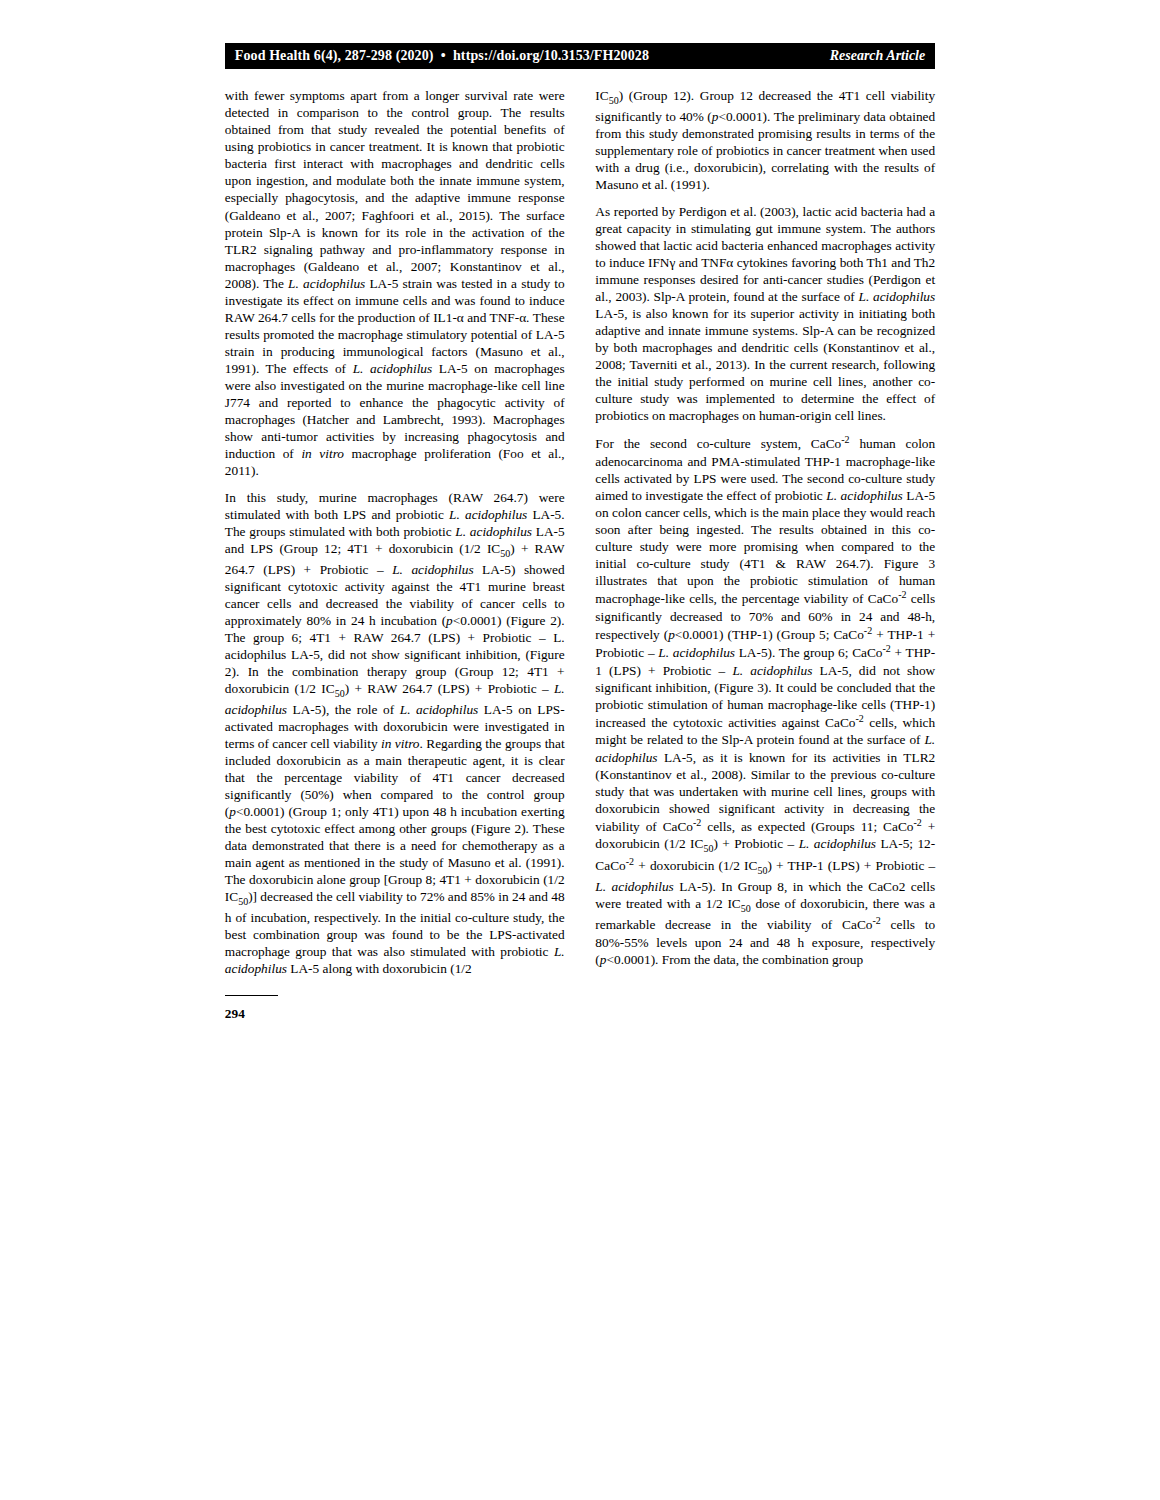Food Health 6(4), 287-298 (2020) • https://doi.org/10.3153/FH20028
Research Article
with fewer symptoms apart from a longer survival rate were detected in comparison to the control group. The results obtained from that study revealed the potential benefits of using probiotics in cancer treatment. It is known that probiotic bacteria first interact with macrophages and dendritic cells upon ingestion, and modulate both the innate immune system, especially phagocytosis, and the adaptive immune response (Galdeano et al., 2007; Faghfoori et al., 2015). The surface protein Slp-A is known for its role in the activation of the TLR2 signaling pathway and pro-inflammatory response in macrophages (Galdeano et al., 2007; Konstantinov et al., 2008). The L. acidophilus LA-5 strain was tested in a study to investigate its effect on immune cells and was found to induce RAW 264.7 cells for the production of IL1-α and TNF-α. These results promoted the macrophage stimulatory potential of LA-5 strain in producing immunological factors (Masuno et al., 1991). The effects of L. acidophilus LA-5 on macrophages were also investigated on the murine macrophage-like cell line J774 and reported to enhance the phagocytic activity of macrophages (Hatcher and Lambrecht, 1993). Macrophages show anti-tumor activities by increasing phagocytosis and induction of in vitro macrophage proliferation (Foo et al., 2011).
In this study, murine macrophages (RAW 264.7) were stimulated with both LPS and probiotic L. acidophilus LA-5. The groups stimulated with both probiotic L. acidophilus LA-5 and LPS (Group 12; 4T1 + doxorubicin (1/2 IC50) + RAW 264.7 (LPS) + Probiotic – L. acidophilus LA-5) showed significant cytotoxic activity against the 4T1 murine breast cancer cells and decreased the viability of cancer cells to approximately 80% in 24 h incubation (p<0.0001) (Figure 2). The group 6; 4T1 + RAW 264.7 (LPS) + Probiotic – L. acidophilus LA-5, did not show significant inhibition, (Figure 2). In the combination therapy group (Group 12; 4T1 + doxorubicin (1/2 IC50) + RAW 264.7 (LPS) + Probiotic – L. acidophilus LA-5), the role of L. acidophilus LA-5 on LPS-activated macrophages with doxorubicin were investigated in terms of cancer cell viability in vitro. Regarding the groups that included doxorubicin as a main therapeutic agent, it is clear that the percentage viability of 4T1 cancer decreased significantly (50%) when compared to the control group (p<0.0001) (Group 1; only 4T1) upon 48 h incubation exerting the best cytotoxic effect among other groups (Figure 2). These data demonstrated that there is a need for chemotherapy as a main agent as mentioned in the study of Masuno et al. (1991). The doxorubicin alone group [Group 8; 4T1 + doxorubicin (1/2 IC50)] decreased the cell viability to 72% and 85% in 24 and 48 h of incubation, respectively. In the initial co-culture study, the best combination group was found to be the LPS-activated macrophage group that was also stimulated with probiotic L. acidophilus LA-5 along with doxorubicin (1/2
IC50) (Group 12). Group 12 decreased the 4T1 cell viability significantly to 40% (p<0.0001). The preliminary data obtained from this study demonstrated promising results in terms of the supplementary role of probiotics in cancer treatment when used with a drug (i.e., doxorubicin), correlating with the results of Masuno et al. (1991).
As reported by Perdigon et al. (2003), lactic acid bacteria had a great capacity in stimulating gut immune system. The authors showed that lactic acid bacteria enhanced macrophages activity to induce IFNγ and TNFα cytokines favoring both Th1 and Th2 immune responses desired for anti-cancer studies (Perdigon et al., 2003). Slp-A protein, found at the surface of L. acidophilus LA-5, is also known for its superior activity in initiating both adaptive and innate immune systems. Slp-A can be recognized by both macrophages and dendritic cells (Konstantinov et al., 2008; Taverniti et al., 2013). In the current research, following the initial study performed on murine cell lines, another co-culture study was implemented to determine the effect of probiotics on macrophages on human-origin cell lines.
For the second co-culture system, CaCo-2 human colon adenocarcinoma and PMA-stimulated THP-1 macrophage-like cells activated by LPS were used. The second co-culture study aimed to investigate the effect of probiotic L. acidophilus LA-5 on colon cancer cells, which is the main place they would reach soon after being ingested. The results obtained in this co-culture study were more promising when compared to the initial co-culture study (4T1 & RAW 264.7). Figure 3 illustrates that upon the probiotic stimulation of human macrophage-like cells, the percentage viability of CaCo-2 cells significantly decreased to 70% and 60% in 24 and 48-h, respectively (p<0.0001) (THP-1) (Group 5; CaCo-2 + THP-1 + Probiotic – L. acidophilus LA-5). The group 6; CaCo-2 + THP-1 (LPS) + Probiotic – L. acidophilus LA-5, did not show significant inhibition, (Figure 3). It could be concluded that the probiotic stimulation of human macrophage-like cells (THP-1) increased the cytotoxic activities against CaCo-2 cells, which might be related to the Slp-A protein found at the surface of L. acidophilus LA-5, as it is known for its activities in TLR2 (Konstantinov et al., 2008). Similar to the previous co-culture study that was undertaken with murine cell lines, groups with doxorubicin showed significant activity in decreasing the viability of CaCo-2 cells, as expected (Groups 11; CaCo-2 + doxorubicin (1/2 IC50) + Probiotic – L. acidophilus LA-5; 12- CaCo-2 + doxorubicin (1/2 IC50) + THP-1 (LPS) + Probiotic – L. acidophilus LA-5). In Group 8, in which the CaCo2 cells were treated with a 1/2 IC50 dose of doxorubicin, there was a remarkable decrease in the viability of CaCo-2 cells to 80%-55% levels upon 24 and 48 h exposure, respectively (p<0.0001). From the data, the combination group
294